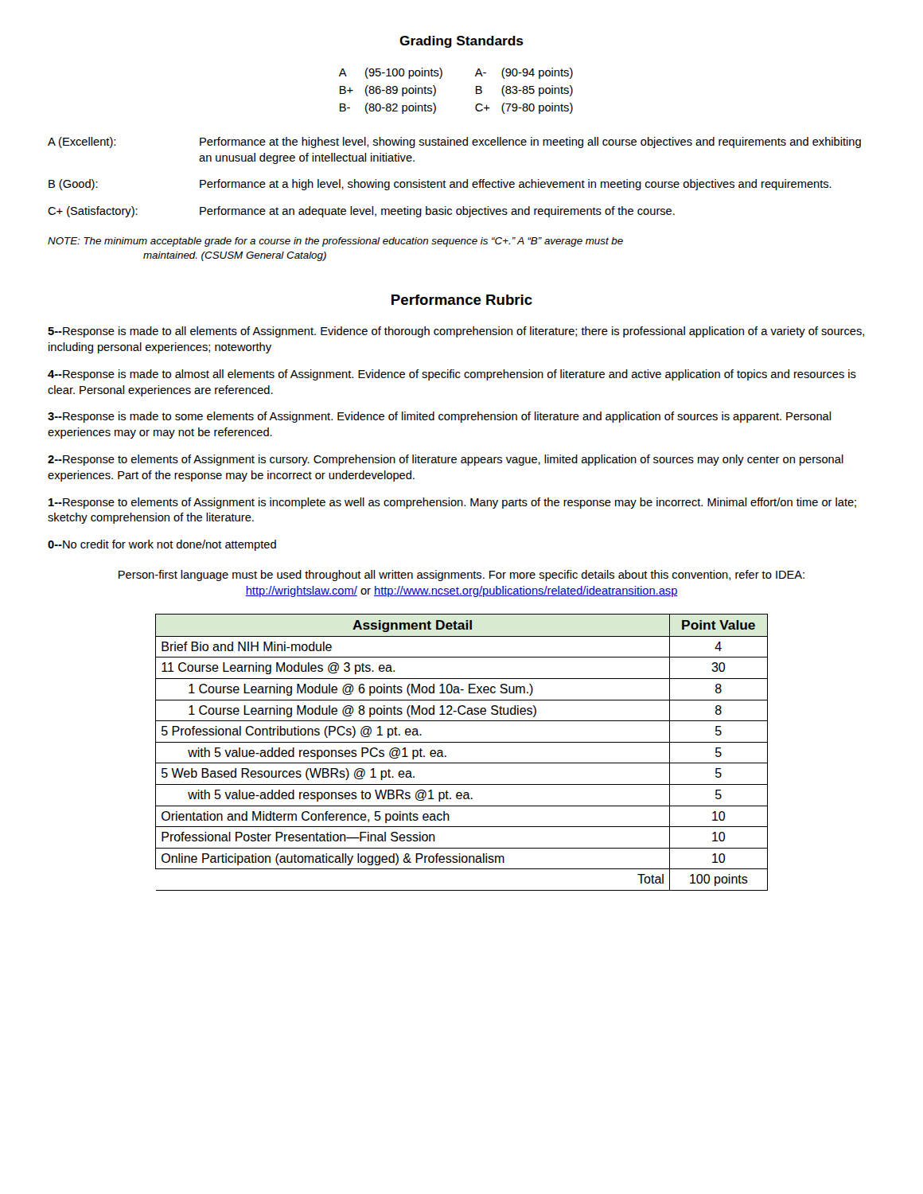Grading Standards
| A | (95-100 points) | A- | (90-94 points) |
| B+ | (86-89 points) | B | (83-85 points) |
| B- | (80-82 points) | C+ | (79-80 points) |
A (Excellent):
Performance at the highest level, showing sustained excellence in meeting all course objectives and requirements and exhibiting an unusual degree of intellectual initiative.
B (Good):
Performance at a high level, showing consistent and effective achievement in meeting course objectives and requirements.
C+ (Satisfactory):
Performance at an adequate level, meeting basic objectives and requirements of the course.
NOTE: The minimum acceptable grade for a course in the professional education sequence is “C+.” A “B” average must be
maintained. (CSUSM General Catalog)
Performance Rubric
5--Response is made to all elements of Assignment. Evidence of thorough comprehension of literature; there is professional application of a variety of sources, including personal experiences; noteworthy
4--Response is made to almost all elements of Assignment. Evidence of specific comprehension of literature and active application of topics and resources is clear. Personal experiences are referenced.
3--Response is made to some elements of Assignment. Evidence of limited comprehension of literature and application of sources is apparent. Personal experiences may or may not be referenced.
2--Response to elements of Assignment is cursory. Comprehension of literature appears vague, limited application of sources may only center on personal experiences. Part of the response may be incorrect or underdeveloped.
1--Response to elements of Assignment is incomplete as well as comprehension. Many parts of the response may be incorrect. Minimal effort/on time or late; sketchy comprehension of the literature.
0--No credit for work not done/not attempted
Person-first language must be used throughout all written assignments. For more specific details about this convention, refer to IDEA: http://wrightslaw.com/ or http://www.ncset.org/publications/related/ideatransition.asp
| Assignment Detail | Point Value |
| --- | --- |
| Brief Bio and NIH Mini-module | 4 |
| 11 Course Learning Modules @ 3 pts. ea. | 30 |
| 1 Course Learning Module @ 6 points (Mod 10a- Exec Sum.) | 8 |
| 1 Course Learning Module @ 8 points (Mod 12-Case Studies) | 8 |
| 5 Professional Contributions (PCs) @ 1 pt. ea. | 5 |
| with 5 value-added responses PCs @1 pt. ea. | 5 |
| 5 Web Based Resources (WBRs) @ 1 pt. ea. | 5 |
| with 5 value-added responses to WBRs @1 pt. ea. | 5 |
| Orientation and Midterm Conference, 5 points each | 10 |
| Professional Poster Presentation—Final Session | 10 |
| Online Participation (automatically logged) & Professionalism | 10 |
| Total | 100 points |